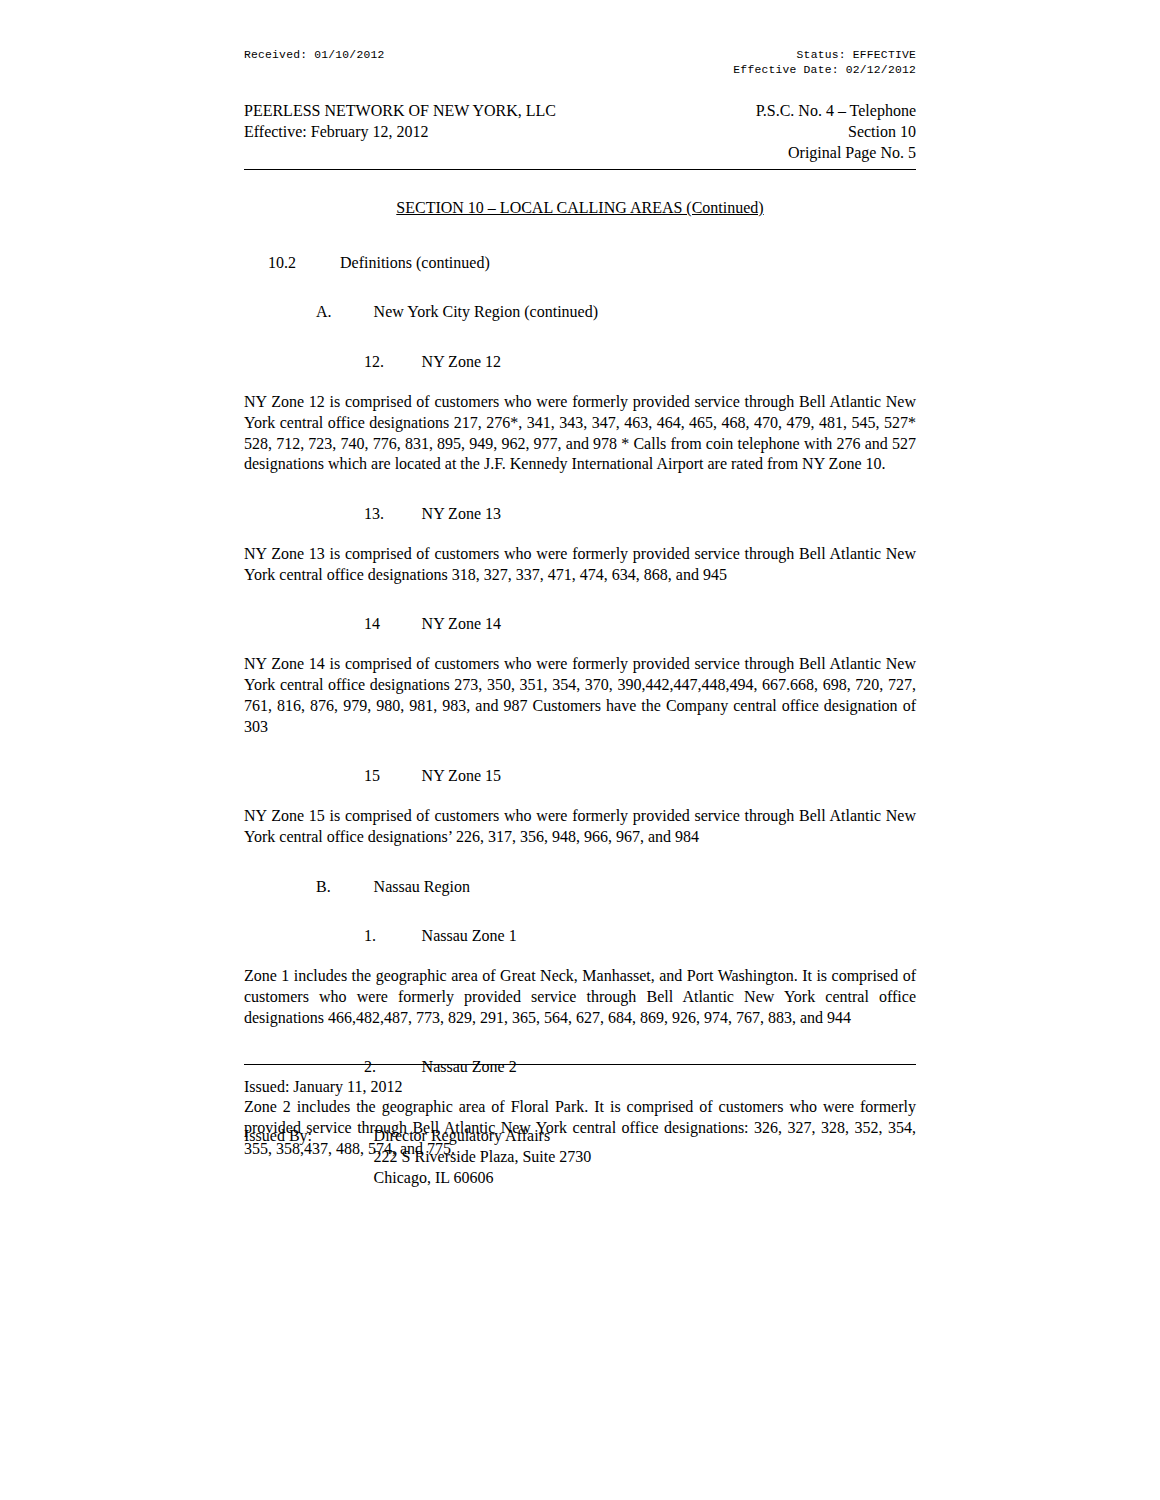Received: 01/10/2012 Status: EFFECTIVE
Effective Date: 02/12/2012
PEERLESS NETWORK OF NEW YORK, LLC
Effective: February 12, 2012
P.S.C. No. 4 – Telephone
Section 10
Original Page No. 5
SECTION 10 – LOCAL CALLING AREAS (Continued)
10.2 Definitions (continued)
A. New York City Region (continued)
12. NY Zone 12
NY Zone 12 is comprised of customers who were formerly provided service through Bell Atlantic New York central office designations 217, 276*, 341, 343, 347, 463, 464, 465, 468, 470, 479, 481, 545, 527* 528, 712, 723, 740, 776, 831, 895, 949, 962, 977, and 978 * Calls from coin telephone with 276 and 527 designations which are located at the J.F. Kennedy International Airport are rated from NY Zone 10.
13. NY Zone 13
NY Zone 13 is comprised of customers who were formerly provided service through Bell Atlantic New York central office designations 318, 327, 337, 471, 474, 634, 868, and 945
14 NY Zone 14
NY Zone 14 is comprised of customers who were formerly provided service through Bell Atlantic New York central office designations 273, 350, 351, 354, 370, 390,442,447,448,494, 667.668, 698, 720, 727, 761, 816, 876, 979, 980, 981, 983, and 987 Customers have the Company central office designation of 303
15 NY Zone 15
NY Zone 15 is comprised of customers who were formerly provided service through Bell Atlantic New York central office designations’ 226, 317, 356, 948, 966, 967, and 984
B. Nassau Region
1. Nassau Zone 1
Zone 1 includes the geographic area of Great Neck, Manhasset, and Port Washington. It is comprised of customers who were formerly provided service through Bell Atlantic New York central office designations 466,482,487, 773, 829, 291, 365, 564, 627, 684, 869, 926, 974, 767, 883, and 944
2. Nassau Zone 2
Zone 2 includes the geographic area of Floral Park. It is comprised of customers who were formerly provided service through Bell Atlantic New York central office designations: 326, 327, 328, 352, 354, 355, 358,437, 488, 574, and 775.
Issued: January 11, 2012
Issued By:
Director Regulatory Affairs
222 S Riverside Plaza, Suite 2730
Chicago, IL 60606